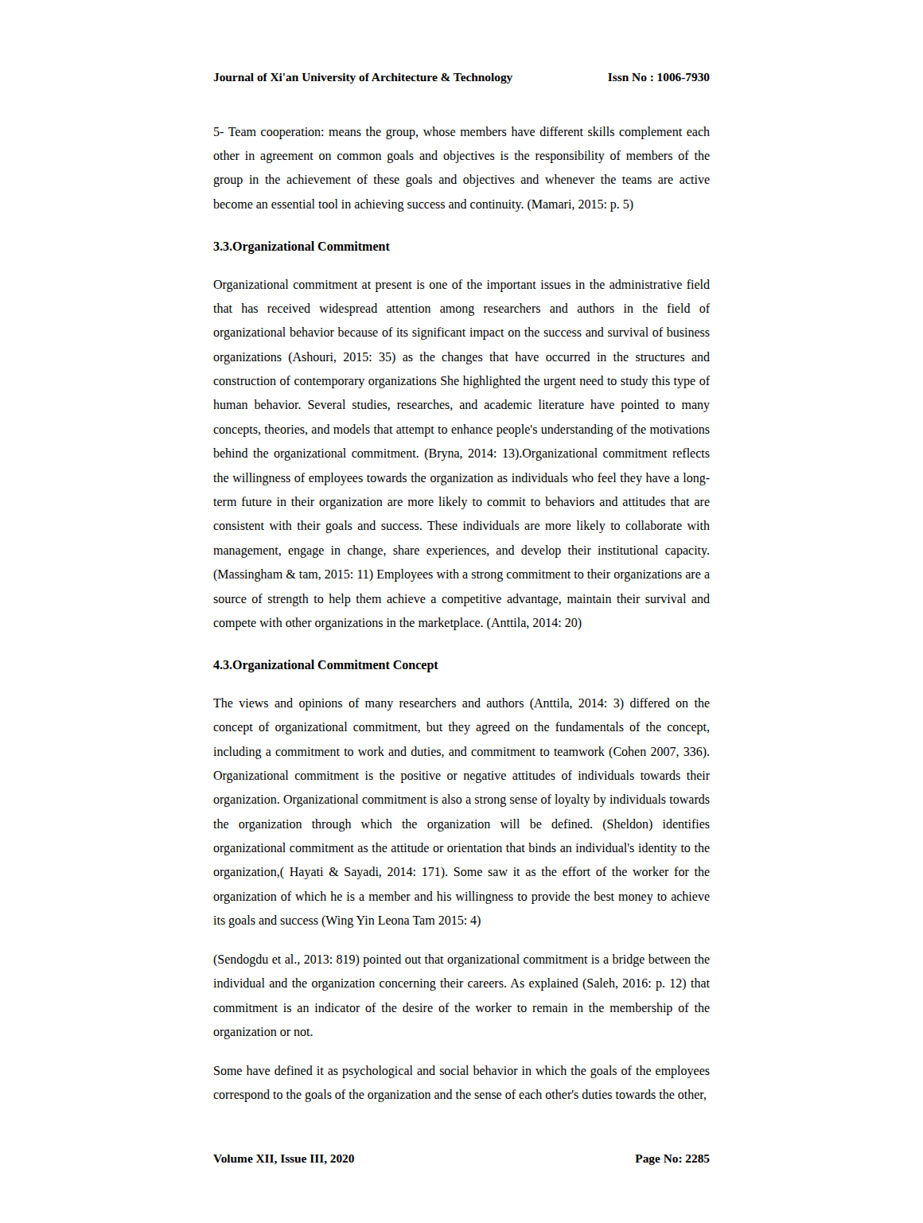Journal of Xi'an University of Architecture & Technology
Issn No : 1006-7930
5- Team cooperation: means the group, whose members have different skills complement each other in agreement on common goals and objectives is the responsibility of members of the group in the achievement of these goals and objectives and whenever the teams are active become an essential tool in achieving success and continuity. (Mamari, 2015: p. 5)
3.3.Organizational Commitment
Organizational commitment at present is one of the important issues in the administrative field that has received widespread attention among researchers and authors in the field of organizational behavior because of its significant impact on the success and survival of business organizations (Ashouri, 2015: 35) as the changes that have occurred in the structures and construction of contemporary organizations She highlighted the urgent need to study this type of human behavior. Several studies, researches, and academic literature have pointed to many concepts, theories, and models that attempt to enhance people's understanding of the motivations behind the organizational commitment. (Bryna, 2014: 13).Organizational commitment reflects the willingness of employees towards the organization as individuals who feel they have a long-term future in their organization are more likely to commit to behaviors and attitudes that are consistent with their goals and success. These individuals are more likely to collaborate with management, engage in change, share experiences, and develop their institutional capacity. (Massingham & tam, 2015: 11) Employees with a strong commitment to their organizations are a source of strength to help them achieve a competitive advantage, maintain their survival and compete with other organizations in the marketplace. (Anttila, 2014: 20)
4.3.Organizational Commitment Concept
The views and opinions of many researchers and authors (Anttila, 2014: 3) differed on the concept of organizational commitment, but they agreed on the fundamentals of the concept, including a commitment to work and duties, and commitment to teamwork (Cohen 2007, 336). Organizational commitment is the positive or negative attitudes of individuals towards their organization. Organizational commitment is also a strong sense of loyalty by individuals towards the organization through which the organization will be defined. (Sheldon) identifies organizational commitment as the attitude or orientation that binds an individual's identity to the organization,( Hayati & Sayadi, 2014: 171). Some saw it as the effort of the worker for the organization of which he is a member and his willingness to provide the best money to achieve its goals and success (Wing Yin Leona Tam 2015: 4)
(Sendogdu et al., 2013: 819) pointed out that organizational commitment is a bridge between the individual and the organization concerning their careers. As explained (Saleh, 2016: p. 12) that commitment is an indicator of the desire of the worker to remain in the membership of the organization or not.
Some have defined it as psychological and social behavior in which the goals of the employees correspond to the goals of the organization and the sense of each other's duties towards the other,
Volume XII, Issue III, 2020
Page No: 2285